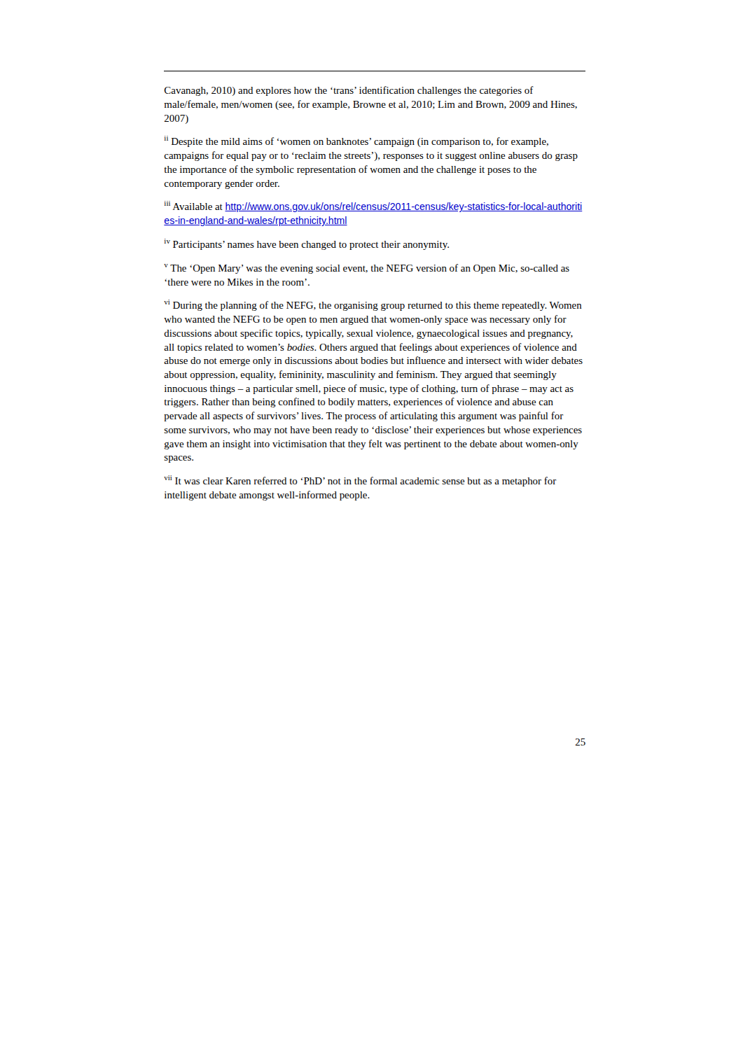Cavanagh, 2010) and explores how the ‘trans’ identification challenges the categories of male/female, men/women (see, for example, Browne et al, 2010; Lim and Brown, 2009 and Hines, 2007)
ii Despite the mild aims of ‘women on banknotes’ campaign (in comparison to, for example, campaigns for equal pay or to ‘reclaim the streets’), responses to it suggest online abusers do grasp the importance of the symbolic representation of women and the challenge it poses to the contemporary gender order.
iii Available at http://www.ons.gov.uk/ons/rel/census/2011-census/key-statistics-for-local-authorities-in-england-and-wales/rpt-ethnicity.html
iv Participants’ names have been changed to protect their anonymity.
v The ‘Open Mary’ was the evening social event, the NEFG version of an Open Mic, so-called as ‘there were no Mikes in the room’.
vi During the planning of the NEFG, the organising group returned to this theme repeatedly. Women who wanted the NEFG to be open to men argued that women-only space was necessary only for discussions about specific topics, typically, sexual violence, gynaecological issues and pregnancy, all topics related to women’s bodies. Others argued that feelings about experiences of violence and abuse do not emerge only in discussions about bodies but influence and intersect with wider debates about oppression, equality, femininity, masculinity and feminism. They argued that seemingly innocuous things – a particular smell, piece of music, type of clothing, turn of phrase – may act as triggers. Rather than being confined to bodily matters, experiences of violence and abuse can pervade all aspects of survivors’ lives. The process of articulating this argument was painful for some survivors, who may not have been ready to ‘disclose’ their experiences but whose experiences gave them an insight into victimisation that they felt was pertinent to the debate about women-only spaces.
vii It was clear Karen referred to ‘PhD’ not in the formal academic sense but as a metaphor for intelligent debate amongst well-informed people.
25